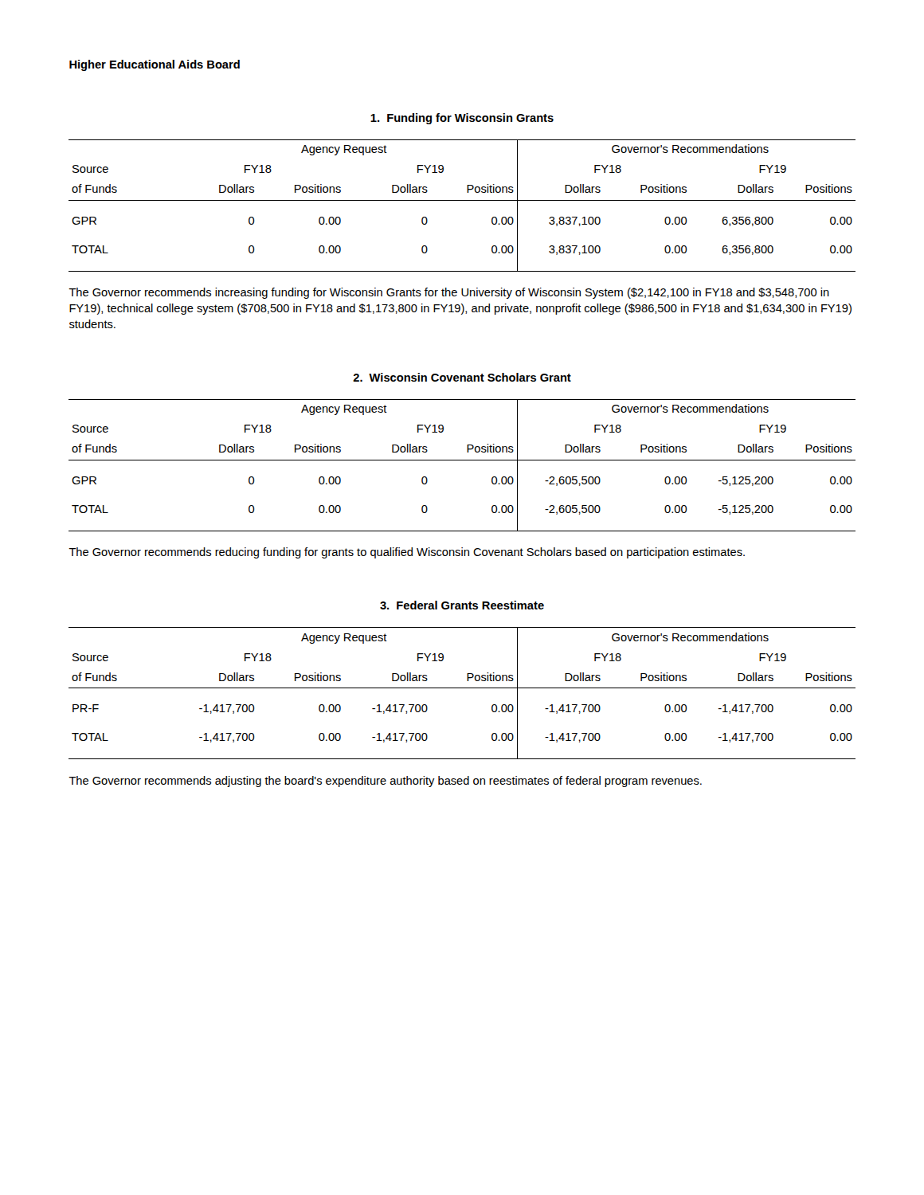Higher Educational Aids Board
1. Funding for Wisconsin Grants
| | Agency Request | Governor's Recommendations |
| --- | --- | --- |
| Source | FY18 | FY19 | FY18 | FY19 |
| of Funds | Dollars | Positions | Dollars | Positions | Dollars | Positions | Dollars | Positions |
| GPR | 0 | 0.00 | 0 | 0.00 | 3,837,100 | 0.00 | 6,356,800 | 0.00 |
| TOTAL | 0 | 0.00 | 0 | 0.00 | 3,837,100 | 0.00 | 6,356,800 | 0.00 |
The Governor recommends increasing funding for Wisconsin Grants for the University of Wisconsin System ($2,142,100 in FY18 and $3,548,700 in FY19), technical college system ($708,500 in FY18 and $1,173,800 in FY19), and private, nonprofit college ($986,500 in FY18 and $1,634,300 in FY19) students.
2. Wisconsin Covenant Scholars Grant
| | Agency Request | Governor's Recommendations |
| --- | --- | --- |
| Source | FY18 | FY19 | FY18 | FY19 |
| of Funds | Dollars | Positions | Dollars | Positions | Dollars | Positions | Dollars | Positions |
| GPR | 0 | 0.00 | 0 | 0.00 | -2,605,500 | 0.00 | -5,125,200 | 0.00 |
| TOTAL | 0 | 0.00 | 0 | 0.00 | -2,605,500 | 0.00 | -5,125,200 | 0.00 |
The Governor recommends reducing funding for grants to qualified Wisconsin Covenant Scholars based on participation estimates.
3. Federal Grants Reestimate
| | Agency Request | Governor's Recommendations |
| --- | --- | --- |
| Source | FY18 | FY19 | FY18 | FY19 |
| of Funds | Dollars | Positions | Dollars | Positions | Dollars | Positions | Dollars | Positions |
| PR-F | -1,417,700 | 0.00 | -1,417,700 | 0.00 | -1,417,700 | 0.00 | -1,417,700 | 0.00 |
| TOTAL | -1,417,700 | 0.00 | -1,417,700 | 0.00 | -1,417,700 | 0.00 | -1,417,700 | 0.00 |
The Governor recommends adjusting the board's expenditure authority based on reestimates of federal program revenues.